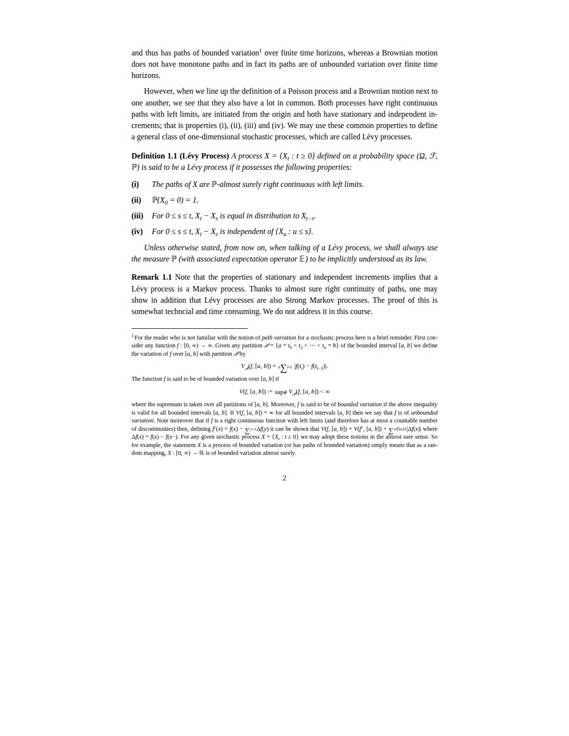and thus has paths of bounded variation1 over finite time horizons, whereas a Brownian motion does not have monotone paths and in fact its paths are of unbounded variation over finite time horizons.
However, when we line up the definition of a Poisson process and a Brownian motion next to one another, we see that they also have a lot in common. Both processes have right continuous paths with left limits, are initiated from the origin and both have stationary and independent increments; that is properties (i), (ii), (iii) and (iv). We may use these common properties to define a general class of one-dimensional stochastic processes, which are called Lévy processes.
Definition 1.1 (Lévy Process) A process X = {Xt : t ≥ 0} defined on a probability space (Ω, ℱ, ℙ) is said to be a Lévy process if it possesses the following properties:
(i) The paths of X are ℙ-almost surely right continuous with left limits.
(ii) ℙ(X 0 = 0) = 1.
(iii) For 0 ≤ s ≤ t, Xt − Xs is equal in distribution to Xt−s.
(iv) For 0 ≤ s ≤ t, Xt − Xs is independent of {Xu : u ≤ s}.
Unless otherwise stated, from now on, when talking of a Lévy process, we shall always use the measure ℙ (with associated expectation operator 𝔼) to be implicitly understood as its law.
Remark 1.1 Note that the properties of stationary and independent increments implies that a Lévy process is a Markov process. Thanks to almost sure right continuity of paths, one may show in addition that Lévy processes are also Strong Markov processes. The proof of this is somewhat techncial and time consuming. We do not address it in this course.
1 For the reader who is not familiar with the notion of path variation for a stochastic process here is a brief reminder. First consider any function f : [0, ∞) → ∞. Given any partition 𝒫 = {a = t 0 < t 2 < ⋯ < tn = b} of the bounded interval [a, b] we define the variation of f over [a, b] with partition 𝒫 by
V𝒫(f, [a, b]) = n∑i=1 |f(ti) − f(ti−1)|.
The function f is said to be of bounded variation over [a, b] if
V(f, [a, b]) := sup 𝒫 V𝒫(f, [a, b]) < ∞
where the supremum is taken over all partitions of [a, b]. Moreover, f is said to be of bounded variation if the above inequality is valid for all bounded intervals [a, b]. If V(f, [a, b]) = ∞ for all bounded intervals [a, b] then we say that f is of unbounded variation. Note moreover that if f is a right continuous function with left limits (and therefore has at most a countable number of discontinuities) then, defining fc(x) = f(x) − ∑y≤x Δf(y) it can be shown that V(f, [a, b]) = V(fc, [a, b]) + ∑x∈(a,b]|Δf(x)| where Δf(x) = f(x) − f(x−). For any given stochastic process X = {Xt : t ≥ 0} we may adopt these notions in the almost sure sense. So for example, the statement X is a process of bounded variation (or has paths of bounded variation) simply means that as a random mapping, X : [0, ∞) → ℝ is of bounded variation almost surely.
2